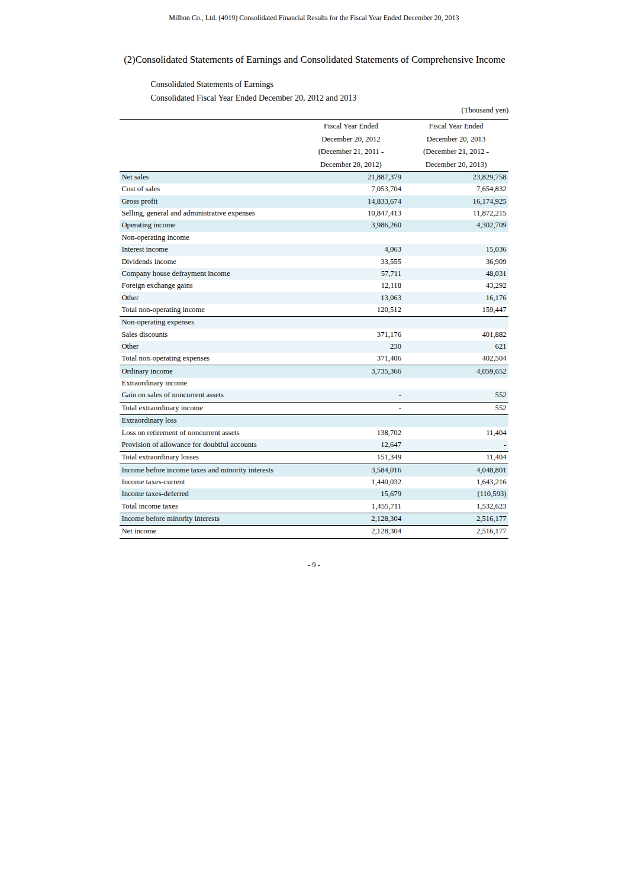Milbon Co., Ltd. (4919) Consolidated Financial Results for the Fiscal Year Ended December 20, 2013
(2)Consolidated Statements of Earnings and Consolidated Statements of Comprehensive Income
Consolidated Statements of Earnings
Consolidated Fiscal Year Ended December 20, 2012 and 2013
(Thousand yen)
| | Fiscal Year Ended | Fiscal Year Ended |
| --- | --- | --- |
| | December 20, 2012 | December 20, 2013 |
| | (December 21, 2011 - | (December 21, 2012 - |
| | December 20, 2012) | December 20, 2013) |
| Net sales | 21,887,379 | 23,829,758 |
| Cost of sales | 7,053,704 | 7,654,832 |
| Gross profit | 14,833,674 | 16,174,925 |
| Selling, general and administrative expenses | 10,847,413 | 11,872,215 |
| Operating income | 3,986,260 | 4,302,709 |
| Non-operating income | | |
| Interest income | 4,063 | 15,036 |
| Dividends income | 33,555 | 36,909 |
| Company house defrayment income | 57,711 | 48,031 |
| Foreign exchange gains | 12,118 | 43,292 |
| Other | 13,063 | 16,176 |
| Total non-operating income | 120,512 | 159,447 |
| Non-operating expenses | | |
| Sales discounts | 371,176 | 401,882 |
| Other | 230 | 621 |
| Total non-operating expenses | 371,406 | 402,504 |
| Ordinary income | 3,735,366 | 4,059,652 |
| Extraordinary income | | |
| Gain on sales of noncurrent assets | - | 552 |
| Total extraordinary income | - | 552 |
| Extraordinary loss | | |
| Loss on retirement of noncurrent assets | 138,702 | 11,404 |
| Provision of allowance for doubtful accounts | 12,647 | - |
| Total extraordinary losses | 151,349 | 11,404 |
| Income before income taxes and minority interests | 3,584,016 | 4,048,801 |
| Income taxes-current | 1,440,032 | 1,643,216 |
| Income taxes-deferred | 15,679 | (110,593) |
| Total income taxes | 1,455,711 | 1,532,623 |
| Income before minority interests | 2,128,304 | 2,516,177 |
| Net income | 2,128,304 | 2,516,177 |
- 9 -